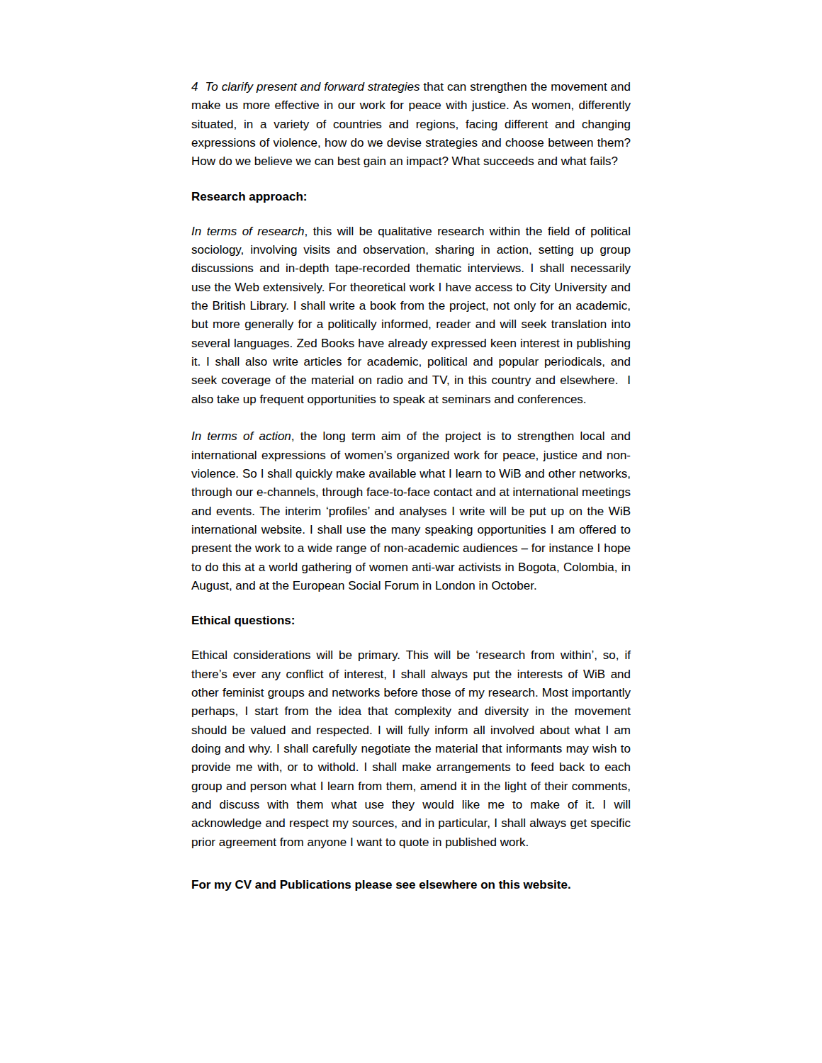4 To clarify present and forward strategies that can strengthen the movement and make us more effective in our work for peace with justice. As women, differently situated, in a variety of countries and regions, facing different and changing expressions of violence, how do we devise strategies and choose between them? How do we believe we can best gain an impact? What succeeds and what fails?
Research approach:
In terms of research, this will be qualitative research within the field of political sociology, involving visits and observation, sharing in action, setting up group discussions and in-depth tape-recorded thematic interviews. I shall necessarily use the Web extensively. For theoretical work I have access to City University and the British Library. I shall write a book from the project, not only for an academic, but more generally for a politically informed, reader and will seek translation into several languages. Zed Books have already expressed keen interest in publishing it. I shall also write articles for academic, political and popular periodicals, and seek coverage of the material on radio and TV, in this country and elsewhere. I also take up frequent opportunities to speak at seminars and conferences.
In terms of action, the long term aim of the project is to strengthen local and international expressions of women’s organized work for peace, justice and non-violence. So I shall quickly make available what I learn to WiB and other networks, through our e-channels, through face-to-face contact and at international meetings and events. The interim ‘profiles’ and analyses I write will be put up on the WiB international website. I shall use the many speaking opportunities I am offered to present the work to a wide range of non-academic audiences – for instance I hope to do this at a world gathering of women anti-war activists in Bogota, Colombia, in August, and at the European Social Forum in London in October.
Ethical questions:
Ethical considerations will be primary. This will be ‘research from within’, so, if there’s ever any conflict of interest, I shall always put the interests of WiB and other feminist groups and networks before those of my research. Most importantly perhaps, I start from the idea that complexity and diversity in the movement should be valued and respected. I will fully inform all involved about what I am doing and why. I shall carefully negotiate the material that informants may wish to provide me with, or to withold. I shall make arrangements to feed back to each group and person what I learn from them, amend it in the light of their comments, and discuss with them what use they would like me to make of it. I will acknowledge and respect my sources, and in particular, I shall always get specific prior agreement from anyone I want to quote in published work.
For my CV and Publications please see elsewhere on this website.